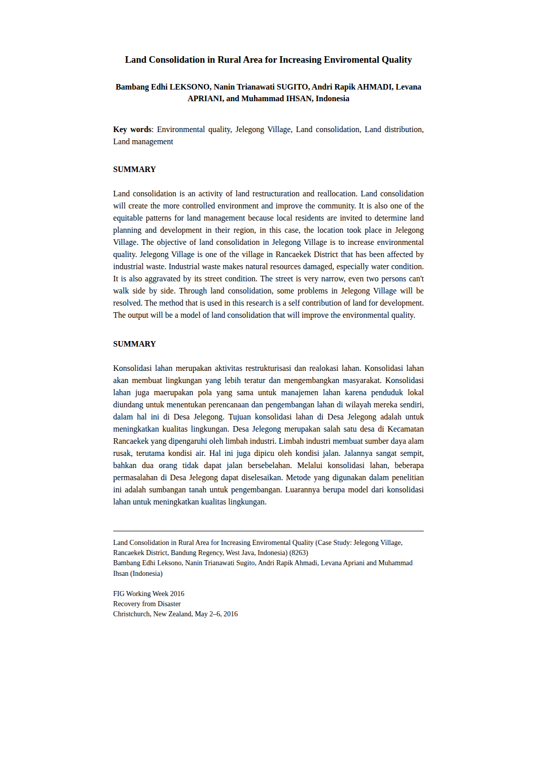Land Consolidation in Rural Area for Increasing Enviromental Quality
Bambang Edhi LEKSONO, Nanin Trianawati SUGITO, Andri Rapik AHMADI, Levana APRIANI, and Muhammad IHSAN, Indonesia
Key words: Environmental quality, Jelegong Village, Land consolidation, Land distribution, Land management
Summary
Land consolidation is an activity of land restructuration and reallocation. Land consolidation will create the more controlled environment and improve the community. It is also one of the equitable patterns for land management because local residents are invited to determine land planning and development in their region, in this case, the location took place in Jelegong Village. The objective of land consolidation in Jelegong Village is to increase environmental quality. Jelegong Village is one of the village in Rancaekek District that has been affected by industrial waste. Industrial waste makes natural resources damaged, especially water condition. It is also aggravated by its street condition. The street is very narrow, even two persons can't walk side by side. Through land consolidation, some problems in Jelegong Village will be resolved. The method that is used in this research is a self contribution of land for development. The output will be a model of land consolidation that will improve the environmental quality.
Summary
Konsolidasi lahan merupakan aktivitas restrukturisasi dan realokasi lahan. Konsolidasi lahan akan membuat lingkungan yang lebih teratur dan mengembangkan masyarakat. Konsolidasi lahan juga maerupakan pola yang sama untuk manajemen lahan karena penduduk lokal diundang untuk menentukan perencanaan dan pengembangan lahan di wilayah mereka sendiri, dalam hal ini di Desa Jelegong. Tujuan konsolidasi lahan di Desa Jelegong adalah untuk meningkatkan kualitas lingkungan. Desa Jelegong merupakan salah satu desa di Kecamatan Rancaekek yang dipengaruhi oleh limbah industri. Limbah industri membuat sumber daya alam rusak, terutama kondisi air. Hal ini juga dipicu oleh kondisi jalan. Jalannya sangat sempit, bahkan dua orang tidak dapat jalan bersebelahan. Melalui konsolidasi lahan, beberapa permasalahan di Desa Jelegong dapat diselesaikan. Metode yang digunakan dalam penelitian ini adalah sumbangan tanah untuk pengembangan. Luarannya berupa model dari konsolidasi lahan untuk meningkatkan kualitas lingkungan.
Land Consolidation in Rural Area for Increasing Enviromental Quality (Case Study: Jelegong Village, Rancaekek District, Bandung Regency, West Java, Indonesia) (8263)
Bambang Edhi Leksono, Nanin Trianawati Sugito, Andri Rapik Ahmadi, Levana Apriani and Muhammad Ihsan (Indonesia)
FIG Working Week 2016
Recovery from Disaster
Christchurch, New Zealand, May 2–6, 2016